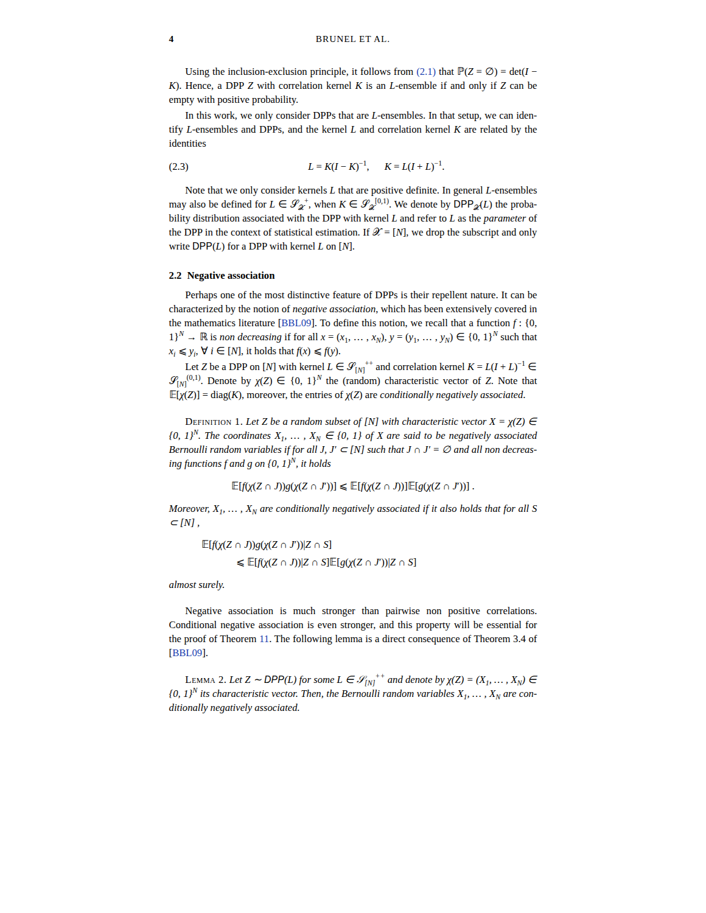4
BRUNEL ET AL.
Using the inclusion-exclusion principle, it follows from (2.1) that ℙ(Z = ∅) = det(I − K). Hence, a DPP Z with correlation kernel K is an L-ensemble if and only if Z can be empty with positive probability.
In this work, we only consider DPPs that are L-ensembles. In that setup, we can identify L-ensembles and DPPs, and the kernel L and correlation kernel K are related by the identities
(2.3)
L = K(I − K)−1, K = L(I + L)−1.
Note that we only consider kernels L that are positive definite. In general L-ensembles may also be defined for L ∈ 𝒮𝒳+, when K ∈ 𝒮𝒳[0,1). We denote by DPP𝒳(L) the probability distribution associated with the DPP with kernel L and refer to L as the parameter of the DPP in the context of statistical estimation. If 𝒳 = [N], we drop the subscript and only write DPP(L) for a DPP with kernel L on [N].
2.2 Negative association
Perhaps one of the most distinctive feature of DPPs is their repellent nature. It can be characterized by the notion of negative association, which has been extensively covered in the mathematics literature [BBL09]. To define this notion, we recall that a function f : {0, 1}N → ℝ is non decreasing if for all x = (x1, … , xN), y = (y1, … , yN) ∈ {0, 1}N such that xi ⩽ yi, ∀ i ∈ [N], it holds that f(x) ⩽ f(y).
Let Z be a DPP on [N] with kernel L ∈ 𝒮[N]++ and correlation kernel K = L(I + L)−1 ∈ 𝒮[N](0,1). Denote by χ(Z) ∈ {0, 1}N the (random) characteristic vector of Z. Note that 𝔼[χ(Z)] = diag(K), moreover, the entries of χ(Z) are conditionally negatively associated.
Definition 1. Let Z be a random subset of [N] with characteristic vector X = χ(Z) ∈ {0, 1}N. The coordinates X1, … , XN ∈ {0, 1} of X are said to be negatively associated Bernoulli random variables if for all J, J′ ⊂ [N] such that J ∩ J′ = ∅ and all non decreasing functions f and g on {0, 1}N, it holds
𝔼[f(χ(Z ∩ J))g(χ(Z ∩ J′))] ⩽ 𝔼[f(χ(Z ∩ J))]𝔼[g(χ(Z ∩ J′))] .
Moreover, X1, … , XN are conditionally negatively associated if it also holds that for all S ⊂ [N] ,
𝔼[f(χ(Z ∩ J))g(χ(Z ∩ J′))|Z ∩ S]
⩽ 𝔼[f(χ(Z ∩ J))|Z ∩ S]𝔼[g(χ(Z ∩ J′))|Z ∩ S]
almost surely.
Negative association is much stronger than pairwise non positive correlations. Conditional negative association is even stronger, and this property will be essential for the proof of Theorem 11. The following lemma is a direct consequence of Theorem 3.4 of [BBL09].
Lemma 2. Let Z ∼ DPP(L) for some L ∈ 𝒮[N]++ and denote by χ(Z) = (X1, … , XN) ∈ {0, 1}N its characteristic vector. Then, the Bernoulli random variables X1, … , XN are conditionally negatively associated.